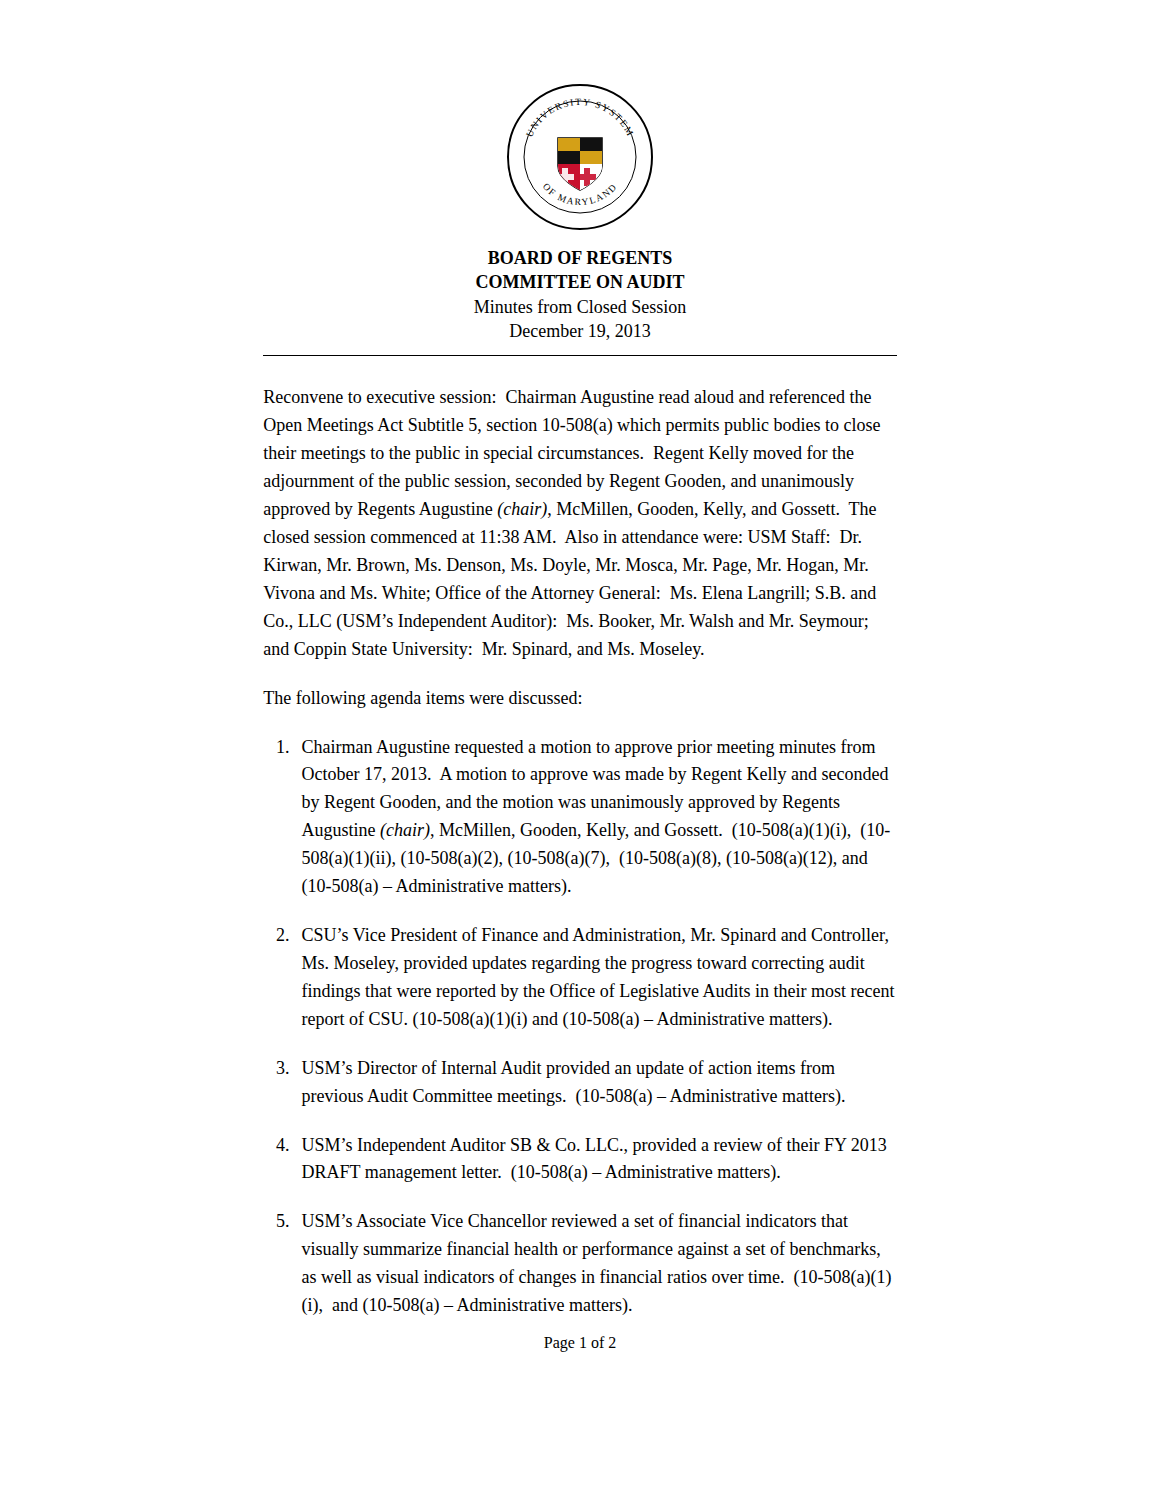UNIVERSITY SYSTEM OF MARYLAND
BOARD OF REGENTS
COMMITTEE ON AUDIT
Minutes from Closed Session
December 19, 2013
Reconvene to executive session: Chairman Augustine read aloud and referenced the Open Meetings Act Subtitle 5, section 10-508(a) which permits public bodies to close their meetings to the public in special circumstances. Regent Kelly moved for the adjournment of the public session, seconded by Regent Gooden, and unanimously approved by Regents Augustine (chair), McMillen, Gooden, Kelly, and Gossett. The closed session commenced at 11:38 AM. Also in attendance were: USM Staff: Dr. Kirwan, Mr. Brown, Ms. Denson, Ms. Doyle, Mr. Mosca, Mr. Page, Mr. Hogan, Mr. Vivona and Ms. White; Office of the Attorney General: Ms. Elena Langrill; S.B. and Co., LLC (USM’s Independent Auditor): Ms. Booker, Mr. Walsh and Mr. Seymour; and Coppin State University: Mr. Spinard, and Ms. Moseley.
The following agenda items were discussed:
Chairman Augustine requested a motion to approve prior meeting minutes from October 17, 2013. A motion to approve was made by Regent Kelly and seconded by Regent Gooden, and the motion was unanimously approved by Regents Augustine (chair), McMillen, Gooden, Kelly, and Gossett. (10-508(a)(1)(i), (10-508(a)(1)(ii), (10-508(a)(2), (10-508(a)(7), (10-508(a)(8), (10-508(a)(12), and (10-508(a) – Administrative matters).
CSU’s Vice President of Finance and Administration, Mr. Spinard and Controller, Ms. Moseley, provided updates regarding the progress toward correcting audit findings that were reported by the Office of Legislative Audits in their most recent report of CSU. (10-508(a)(1)(i) and (10-508(a) – Administrative matters).
USM’s Director of Internal Audit provided an update of action items from previous Audit Committee meetings. (10-508(a) – Administrative matters).
USM’s Independent Auditor SB & Co. LLC., provided a review of their FY 2013 DRAFT management letter. (10-508(a) – Administrative matters).
USM’s Associate Vice Chancellor reviewed a set of financial indicators that visually summarize financial health or performance against a set of benchmarks, as well as visual indicators of changes in financial ratios over time. (10-508(a)(1)(i), and (10-508(a) – Administrative matters).
Page 1 of 2